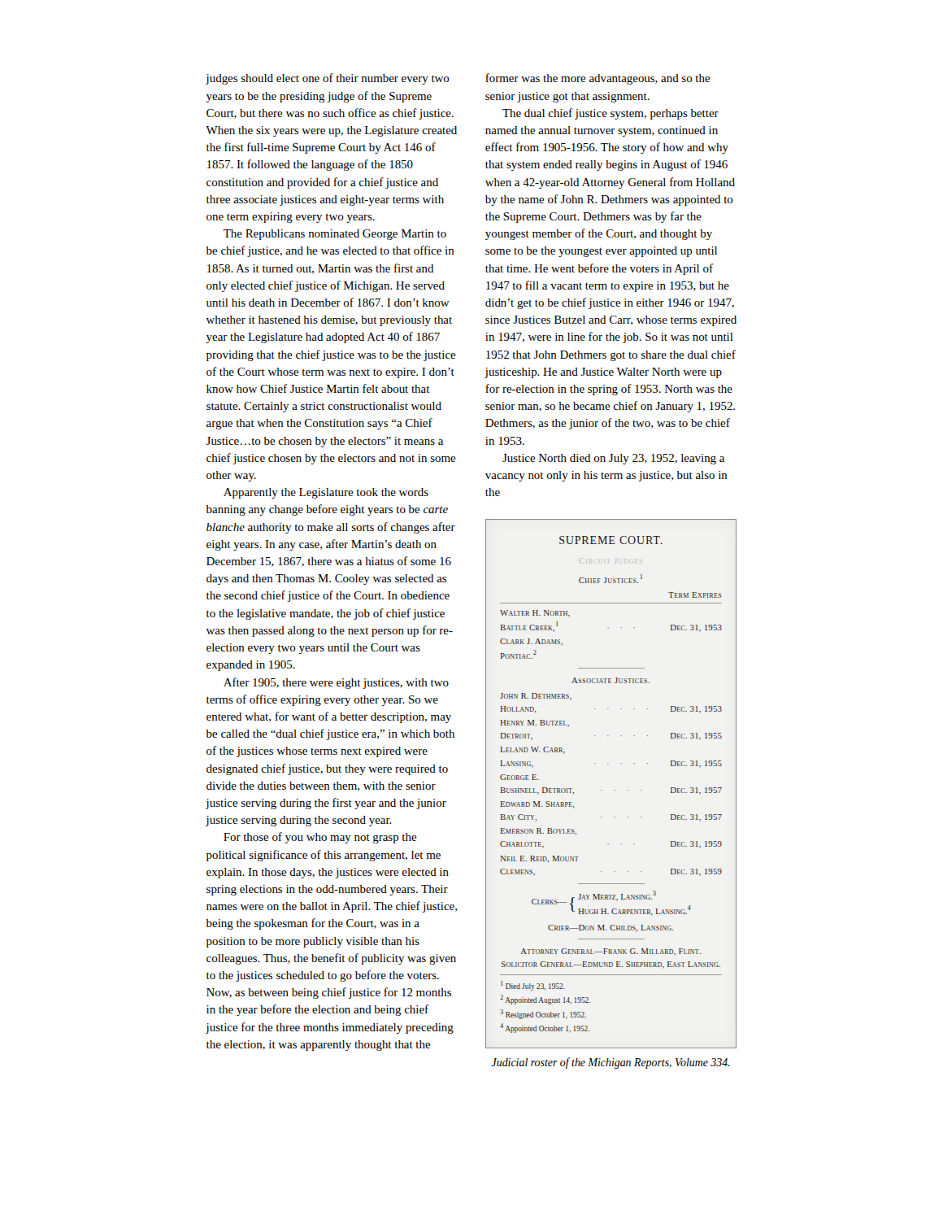judges should elect one of their number every two years to be the presiding judge of the Supreme Court, but there was no such office as chief justice. When the six years were up, the Legislature created the first full-time Supreme Court by Act 146 of 1857. It followed the language of the 1850 constitution and provided for a chief justice and three associate justices and eight-year terms with one term expiring every two years.
The Republicans nominated George Martin to be chief justice, and he was elected to that office in 1858. As it turned out, Martin was the first and only elected chief justice of Michigan. He served until his death in December of 1867. I don’t know whether it hastened his demise, but previously that year the Legislature had adopted Act 40 of 1867 providing that the chief justice was to be the justice of the Court whose term was next to expire. I don’t know how Chief Justice Martin felt about that statute. Certainly a strict constructionalist would argue that when the Constitution says “a Chief Justice…to be chosen by the electors” it means a chief justice chosen by the electors and not in some other way.
Apparently the Legislature took the words banning any change before eight years to be carte blanche authority to make all sorts of changes after eight years. In any case, after Martin’s death on December 15, 1867, there was a hiatus of some 16 days and then Thomas M. Cooley was selected as the second chief justice of the Court. In obedience to the legislative mandate, the job of chief justice was then passed along to the next person up for re-election every two years until the Court was expanded in 1905.
After 1905, there were eight justices, with two terms of office expiring every other year. So we entered what, for want of a better description, may be called the “dual chief justice era,” in which both of the justices whose terms next expired were designated chief justice, but they were required to divide the duties between them, with the senior justice serving during the first year and the junior justice serving during the second year.
For those of you who may not grasp the political significance of this arrangement, let me explain. In those days, the justices were elected in spring elections in the odd-numbered years. Their names were on the ballot in April. The chief justice, being the spokesman for the Court, was in a position to be more publicly visible than his colleagues. Thus, the benefit of publicity was given to the justices scheduled to go before the voters. Now, as between being chief justice for 12 months in the year before the election and being chief justice for the three months immediately preceding the election, it was apparently thought that the former was the more advantageous, and so the senior justice got that assignment.
The dual chief justice system, perhaps better named the annual turnover system, continued in effect from 1905-1956. The story of how and why that system ended really begins in August of 1946 when a 42-year-old Attorney General from Holland by the name of John R. Dethmers was appointed to the Supreme Court. Dethmers was by far the youngest member of the Court, and thought by some to be the youngest ever appointed up until that time. He went before the voters in April of 1947 to fill a vacant term to expire in 1953, but he didn’t get to be chief justice in either 1946 or 1947, since Justices Butzel and Carr, whose terms expired in 1947, were in line for the job. So it was not until 1952 that John Dethmers got to share the dual chief justiceship. He and Justice Walter North were up for re-election in the spring of 1953. North was the senior man, so he became chief on January 1, 1952. Dethmers, as the junior of the two, was to be chief in 1953.
Justice North died on July 23, 1952, leaving a vacancy not only in his term as justice, but also in the
Supreme Court.
Circuit Judges
Chief Justices.1
Term Expires
| Walter H. North, Battle Creek, 1 | · · · | Dec. 31, 1953 |
| Clark J. Adams, Pontiac. 2 | | |
Associate Justices.
| John R. Dethmers, Holland, | · · · · · | Dec. 31, 1953 |
| Henry M. Butzel, Detroit, | · · · · · | Dec. 31, 1955 |
| Leland W. Carr, Lansing, | · · · · · | Dec. 31, 1955 |
| George E. Bushnell, Detroit, | · · · · | Dec. 31, 1957 |
| Edward M. Sharpe, Bay City, | · · · · | Dec. 31, 1957 |
| Emerson R. Boyles, Charlotte, | · · · | Dec. 31, 1959 |
| Neil E. Reid, Mount Clemens, | · · · · | Dec. 31, 1959 |
Clerks—{Jay Mertz, Lansing.3
Hugh H. Carpenter, Lansing.4
Crier—Don M. Childs, Lansing.
Attorney General—Frank G. Millard, Flint.
Solicitor General—Edmund E. Shepherd, East Lansing.
1 Died July 23, 1952.
2 Appointed August 14, 1952.
3 Resigned October 1, 1952.
4 Appointed October 1, 1952.
Judicial roster of the Michigan Reports, Volume 334.